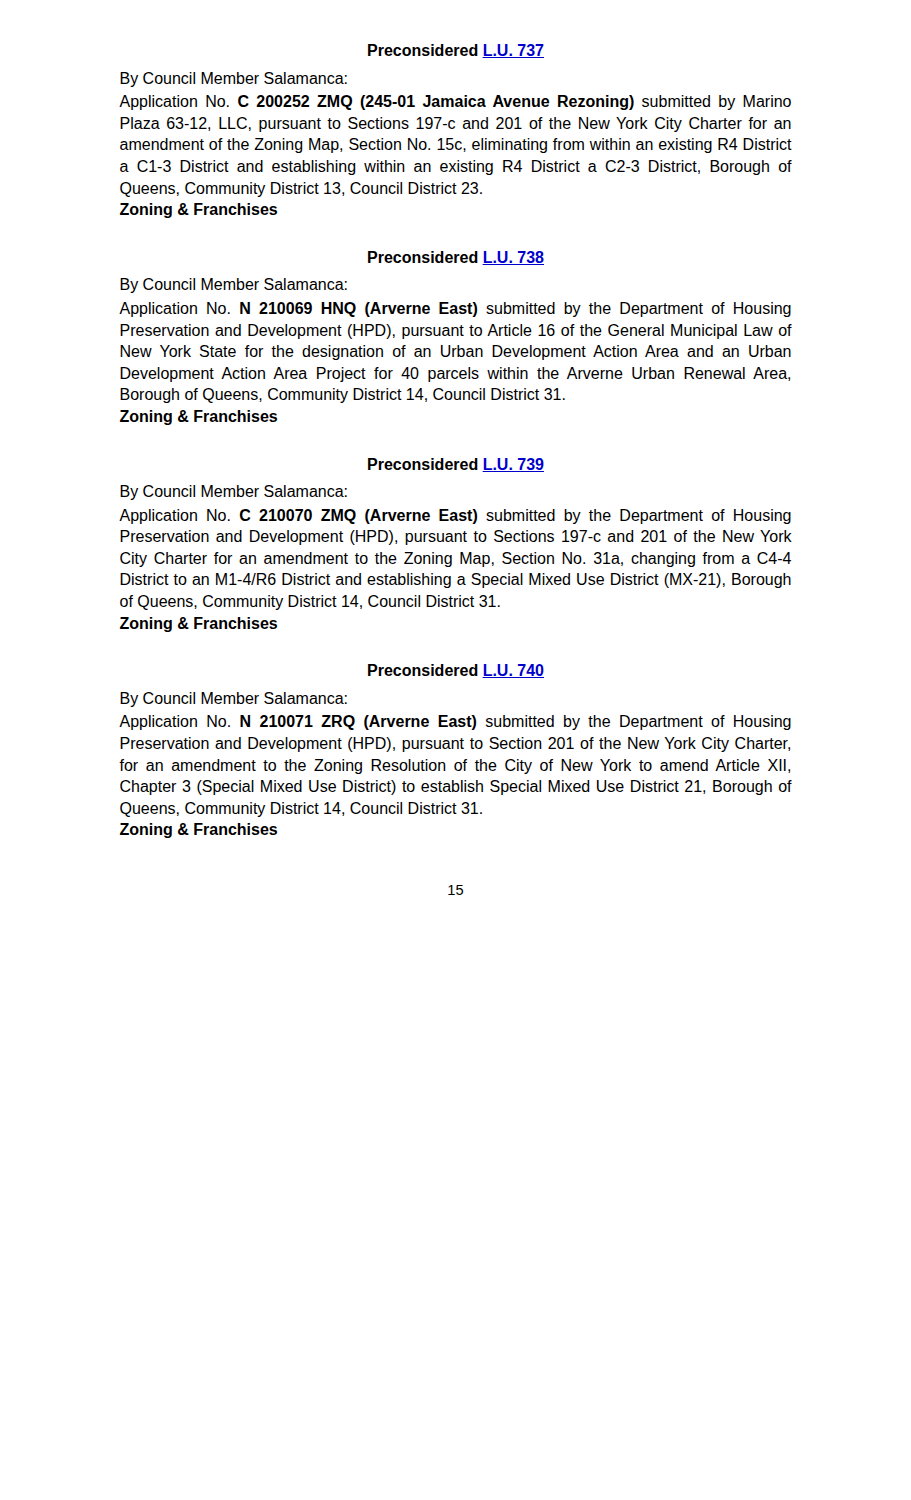Preconsidered L.U. 737
By Council Member Salamanca:
Application No. C 200252 ZMQ (245-01 Jamaica Avenue Rezoning) submitted by Marino Plaza 63-12, LLC, pursuant to Sections 197-c and 201 of the New York City Charter for an amendment of the Zoning Map, Section No. 15c, eliminating from within an existing R4 District a C1-3 District and establishing within an existing R4 District a C2-3 District, Borough of Queens, Community District 13, Council District 23.
Zoning & Franchises
Preconsidered L.U. 738
By Council Member Salamanca:
Application No. N 210069 HNQ (Arverne East) submitted by the Department of Housing Preservation and Development (HPD), pursuant to Article 16 of the General Municipal Law of New York State for the designation of an Urban Development Action Area and an Urban Development Action Area Project for 40 parcels within the Arverne Urban Renewal Area, Borough of Queens, Community District 14, Council District 31.
Zoning & Franchises
Preconsidered L.U. 739
By Council Member Salamanca:
Application No. C 210070 ZMQ (Arverne East) submitted by the Department of Housing Preservation and Development (HPD), pursuant to Sections 197-c and 201 of the New York City Charter for an amendment to the Zoning Map, Section No. 31a, changing from a C4-4 District to an M1-4/R6 District and establishing a Special Mixed Use District (MX-21), Borough of Queens, Community District 14, Council District 31.
Zoning & Franchises
Preconsidered L.U. 740
By Council Member Salamanca:
Application No. N 210071 ZRQ (Arverne East) submitted by the Department of Housing Preservation and Development (HPD), pursuant to Section 201 of the New York City Charter, for an amendment to the Zoning Resolution of the City of New York to amend Article XII, Chapter 3 (Special Mixed Use District) to establish Special Mixed Use District 21, Borough of Queens, Community District 14, Council District 31.
Zoning & Franchises
15